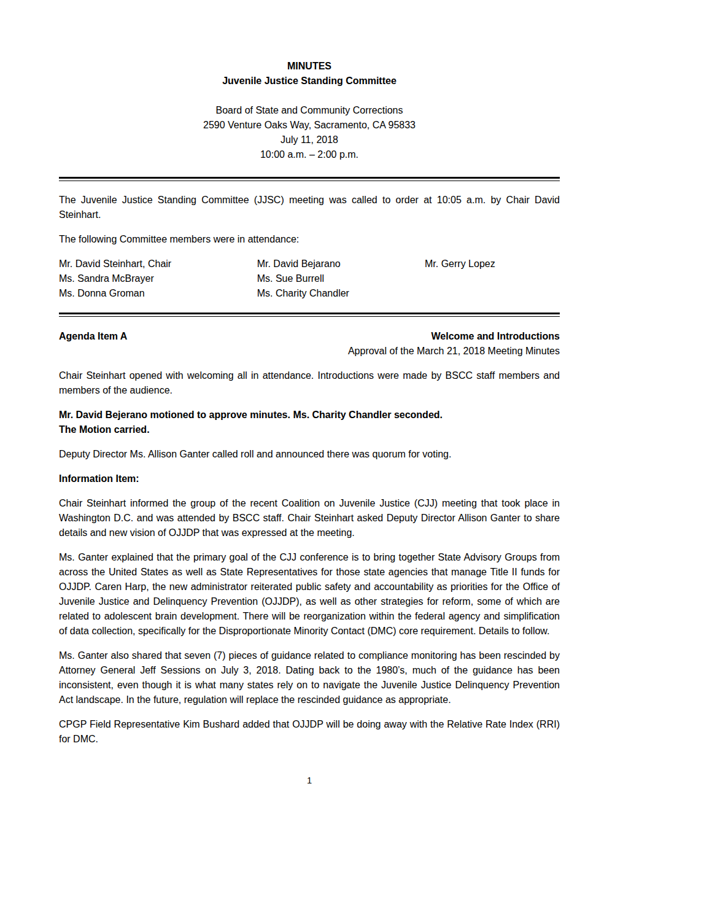MINUTES
Juvenile Justice Standing Committee
Board of State and Community Corrections
2590 Venture Oaks Way, Sacramento, CA 95833
July 11, 2018
10:00 a.m. – 2:00 p.m.
The Juvenile Justice Standing Committee (JJSC) meeting was called to order at 10:05 a.m. by Chair David Steinhart.
The following Committee members were in attendance:
| Mr. David Steinhart, Chair | Mr. David Bejarano | Mr. Gerry Lopez |
| Ms. Sandra McBrayer | Ms. Sue Burrell | |
| Ms. Donna Groman | Ms. Charity Chandler | |
Agenda Item A
Welcome and Introductions
Approval of the March 21, 2018 Meeting Minutes
Chair Steinhart opened with welcoming all in attendance. Introductions were made by BSCC staff members and members of the audience.
Mr. David Bejerano motioned to approve minutes. Ms. Charity Chandler seconded.
The Motion carried.
Deputy Director Ms. Allison Ganter called roll and announced there was quorum for voting.
Information Item:
Chair Steinhart informed the group of the recent Coalition on Juvenile Justice (CJJ) meeting that took place in Washington D.C. and was attended by BSCC staff. Chair Steinhart asked Deputy Director Allison Ganter to share details and new vision of OJJDP that was expressed at the meeting.
Ms. Ganter explained that the primary goal of the CJJ conference is to bring together State Advisory Groups from across the United States as well as State Representatives for those state agencies that manage Title II funds for OJJDP. Caren Harp, the new administrator reiterated public safety and accountability as priorities for the Office of Juvenile Justice and Delinquency Prevention (OJJDP), as well as other strategies for reform, some of which are related to adolescent brain development. There will be reorganization within the federal agency and simplification of data collection, specifically for the Disproportionate Minority Contact (DMC) core requirement. Details to follow.
Ms. Ganter also shared that seven (7) pieces of guidance related to compliance monitoring has been rescinded by Attorney General Jeff Sessions on July 3, 2018. Dating back to the 1980’s, much of the guidance has been inconsistent, even though it is what many states rely on to navigate the Juvenile Justice Delinquency Prevention Act landscape. In the future, regulation will replace the rescinded guidance as appropriate.
CPGP Field Representative Kim Bushard added that OJJDP will be doing away with the Relative Rate Index (RRI) for DMC.
1